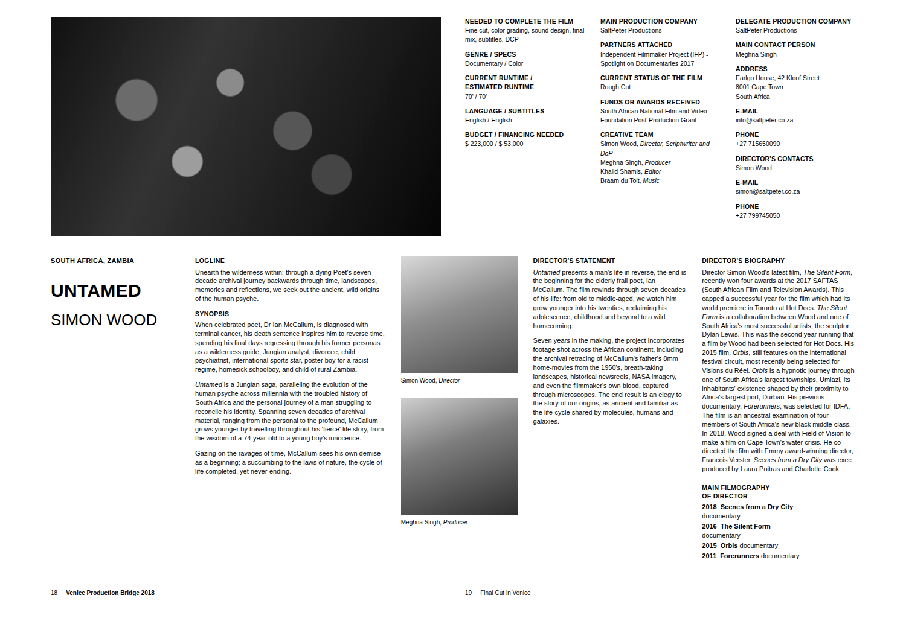Needed to complete the film
Fine cut, color grading, sound design, final mix, subtitles, DCP
Genre / Specs
Documentary / Color
Current runtime /
Estimated runtime
70' / 70'
Language / Subtitles
English / English
Budget / Financing needed
$ 223,000 / $ 53,000
Main production company
SaltPeter Productions
Partners attached
Independent Filmmaker Project (IFP) - Spotlight on Documentaries 2017
Current status of the film
Rough Cut
Funds or awards received
South African National Film and Video Foundation Post-Production Grant
Creative team
Simon Wood, Director, Scriptwriter and DoP
Meghna Singh, Producer
Khalid Shamis, Editor
Braam du Toit, Music
Delegate production company
SaltPeter Productions
Main contact person
Meghna Singh
Address
Earlgo House, 42 Kloof Street
8001 Cape Town
South Africa
E-mail
info@saltpeter.co.za
Phone
+27 715650090
Director's contacts
Simon Wood
E-mail
simon@saltpeter.co.za
Phone
+27 799745050
South Africa, Zambia
Untamed
Simon Wood
Logline
Unearth the wilderness within: through a dying Poet's seven-decade archival journey backwards through time, landscapes, memories and reflections, we seek out the ancient, wild origins of the human psyche.
Synopsis
When celebrated poet, Dr Ian McCallum, is diagnosed with terminal cancer, his death sentence inspires him to reverse time, spending his final days regressing through his former personas as a wilderness guide, Jungian analyst, divorcee, child psychiatrist, international sports star, poster boy for a racist regime, homesick schoolboy, and child of rural Zambia.
Untamed is a Jungian saga, paralleling the evolution of the human psyche across millennia with the troubled history of South Africa and the personal journey of a man struggling to reconcile his identity. Spanning seven decades of archival material, ranging from the personal to the profound, McCallum grows younger by travelling throughout his 'fierce' life story, from the wisdom of a 74-year-old to a young boy's innocence.
Gazing on the ravages of time, McCallum sees his own demise as a beginning; a succumbing to the laws of nature, the cycle of life completed, yet never-ending.
Simon Wood, Director
Meghna Singh, Producer
Director's statement
Untamed presents a man's life in reverse, the end is the beginning for the elderly frail poet, Ian McCallum. The film rewinds through seven decades of his life: from old to middle-aged, we watch him grow younger into his twenties, reclaiming his adolescence, childhood and beyond to a wild homecoming.
Seven years in the making, the project incorporates footage shot across the African continent, including the archival retracing of McCallum's father's 8mm home-movies from the 1950's, breath-taking landscapes, historical newsreels, NASA imagery, and even the filmmaker's own blood, captured through microscopes. The end result is an elegy to the story of our origins, as ancient and familiar as the life-cycle shared by molecules, humans and galaxies.
Director's biography
Director Simon Wood's latest film, The Silent Form, recently won four awards at the 2017 SAFTAS (South African Film and Television Awards). This capped a successful year for the film which had its world premiere in Toronto at Hot Docs. The Silent Form is a collaboration between Wood and one of South Africa's most successful artists, the sculptor Dylan Lewis. This was the second year running that a film by Wood had been selected for Hot Docs. His 2015 film, Orbis, still features on the international festival circuit, most recently being selected for Visions du Réel. Orbis is a hypnotic journey through one of South Africa's largest townships, Umlazi, its inhabitants' existence shaped by their proximity to Africa's largest port, Durban. His previous documentary, Forerunners, was selected for IDFA. The film is an ancestral examination of four members of South Africa's new black middle class. In 2018, Wood signed a deal with Field of Vision to make a film on Cape Town's water crisis. He co-directed the film with Emmy award-winning director, Francois Verster. Scenes from a Dry City was exec produced by Laura Poitras and Charlotte Cook.
Main filmography
of director
2018 Scenes from a Dry City
documentary
2016 The Silent Form
documentary
2015 Orbis documentary
2011 Forerunners documentary
18 Venice Production Bridge 2018
19 Final Cut in Venice